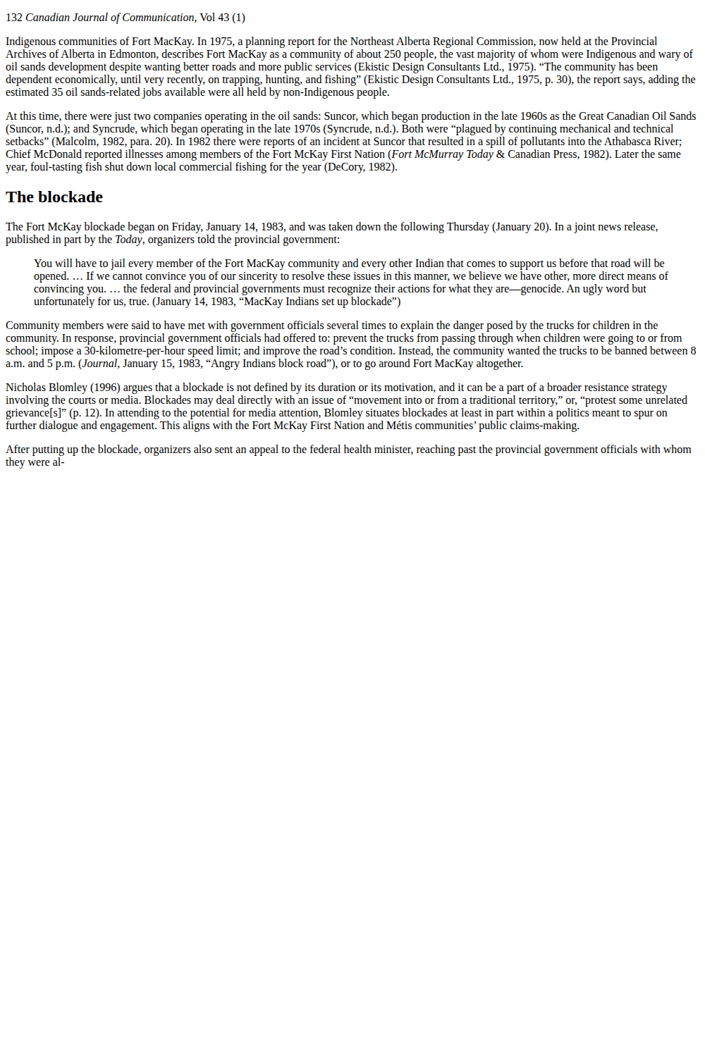132 Canadian Journal of Communication, Vol 43 (1)
Indigenous communities of Fort MacKay. In 1975, a planning report for the Northeast Alberta Regional Commission, now held at the Provincial Archives of Alberta in Edmonton, describes Fort MacKay as a community of about 250 people, the vast majority of whom were Indigenous and wary of oil sands development despite wanting better roads and more public services (Ekistic Design Consultants Ltd., 1975). “The community has been dependent economically, until very recently, on trapping, hunting, and fishing” (Ekistic Design Consultants Ltd., 1975, p. 30), the report says, adding the estimated 35 oil sands-related jobs available were all held by non-Indigenous people.
At this time, there were just two companies operating in the oil sands: Suncor, which began production in the late 1960s as the Great Canadian Oil Sands (Suncor, n.d.); and Syncrude, which began operating in the late 1970s (Syncrude, n.d.). Both were “plagued by continuing mechanical and technical setbacks” (Malcolm, 1982, para. 20). In 1982 there were reports of an incident at Suncor that resulted in a spill of pollutants into the Athabasca River; Chief McDonald reported illnesses among members of the Fort McKay First Nation (Fort McMurray Today & Canadian Press, 1982). Later the same year, foul-tasting fish shut down local commercial fishing for the year (DeCory, 1982).
The blockade
The Fort McKay blockade began on Friday, January 14, 1983, and was taken down the following Thursday (January 20). In a joint news release, published in part by the Today, organizers told the provincial government:
You will have to jail every member of the Fort MacKay community and every other Indian that comes to support us before that road will be opened. … If we cannot convince you of our sincerity to resolve these issues in this manner, we believe we have other, more direct means of convincing you. … the federal and provincial governments must recognize their actions for what they are—genocide. An ugly word but unfortunately for us, true. (January 14, 1983, “MacKay Indians set up blockade”)
Community members were said to have met with government officials several times to explain the danger posed by the trucks for children in the community. In response, provincial government officials had offered to: prevent the trucks from passing through when children were going to or from school; impose a 30-kilometre-per-hour speed limit; and improve the road’s condition. Instead, the community wanted the trucks to be banned between 8 a.m. and 5 p.m. (Journal, January 15, 1983, “Angry Indians block road”), or to go around Fort MacKay altogether.
Nicholas Blomley (1996) argues that a blockade is not defined by its duration or its motivation, and it can be a part of a broader resistance strategy involving the courts or media. Blockades may deal directly with an issue of “movement into or from a traditional territory,” or, “protest some unrelated grievance[s]” (p. 12). In attending to the potential for media attention, Blomley situates blockades at least in part within a politics meant to spur on further dialogue and engagement. This aligns with the Fort McKay First Nation and Métis communities’ public claims-making.
After putting up the blockade, organizers also sent an appeal to the federal health minister, reaching past the provincial government officials with whom they were al-